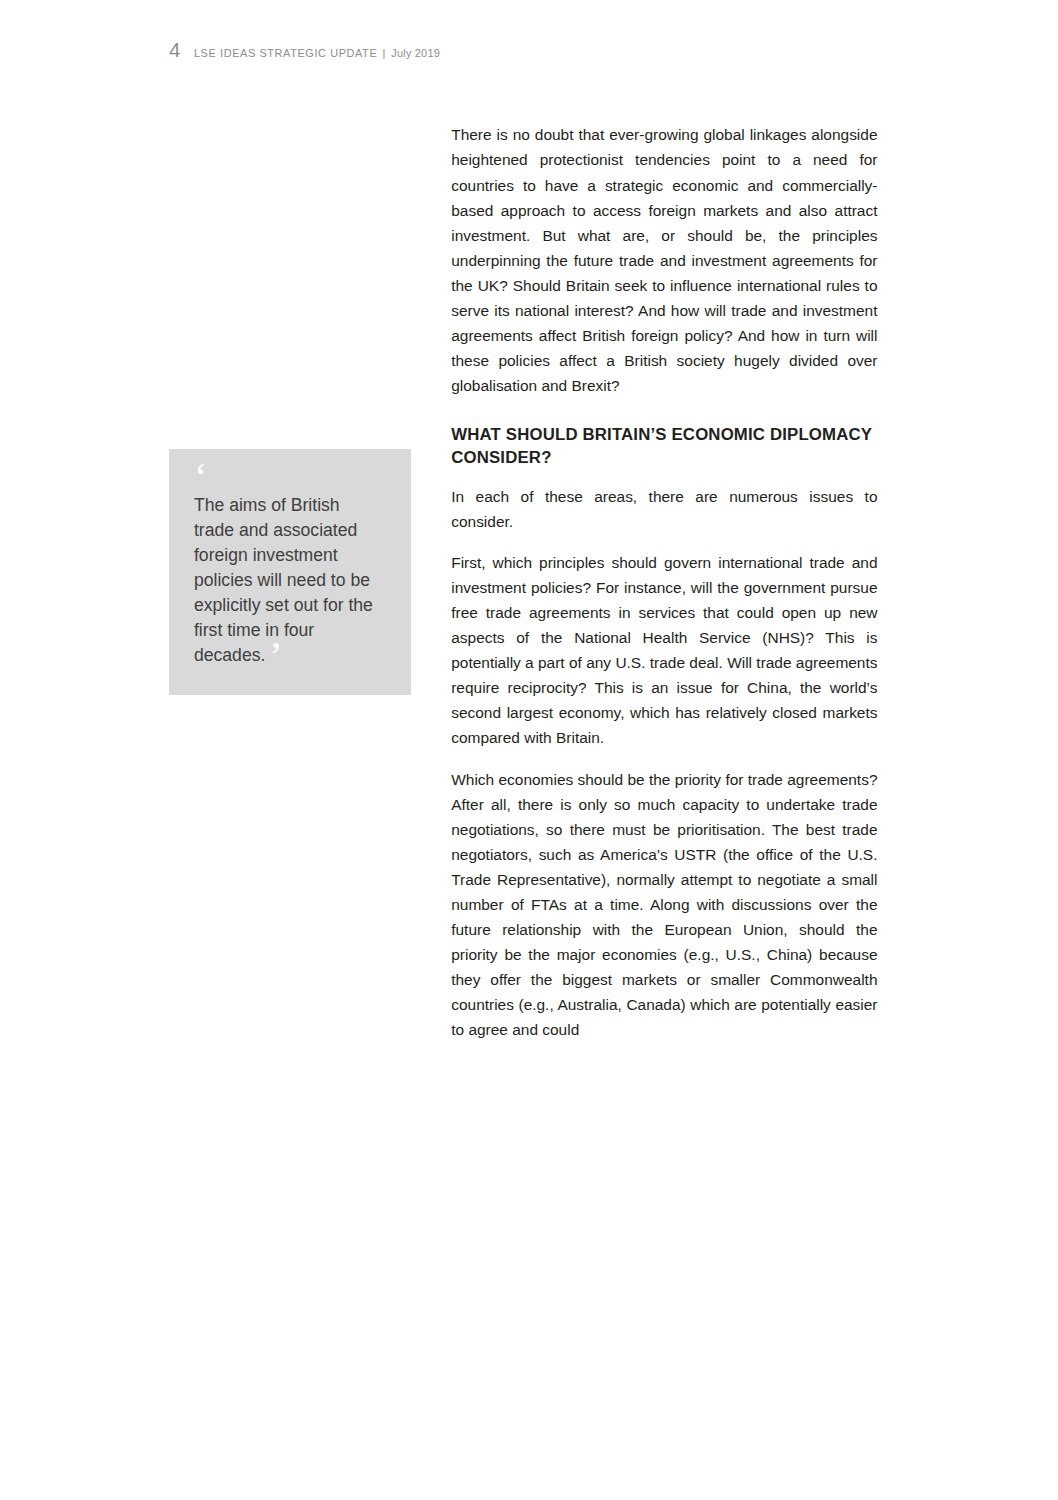4 LSE IDEAS Strategic Update|July 2019
‘
The aims of British trade and associated foreign investment policies will need to be explicitly set out for the first time in four decades.’
There is no doubt that ever-growing global linkages alongside heightened protectionist tendencies point to a need for countries to have a strategic economic and commercially-based approach to access foreign markets and also attract investment. But what are, or should be, the principles underpinning the future trade and investment agreements for the UK? Should Britain seek to influence international rules to serve its national interest? And how will trade and investment agreements affect British foreign policy? And how in turn will these policies affect a British society hugely divided over globalisation and Brexit?
What should Britain’s economic diplomacy consider?
In each of these areas, there are numerous issues to consider.
First, which principles should govern international trade and investment policies? For instance, will the government pursue free trade agreements in services that could open up new aspects of the National Health Service (NHS)? This is potentially a part of any U.S. trade deal. Will trade agreements require reciprocity? This is an issue for China, the world’s second largest economy, which has relatively closed markets compared with Britain.
Which economies should be the priority for trade agreements? After all, there is only so much capacity to undertake trade negotiations, so there must be prioritisation. The best trade negotiators, such as America’s USTR (the office of the U.S. Trade Representative), normally attempt to negotiate a small number of FTAs at a time. Along with discussions over the future relationship with the European Union, should the priority be the major economies (e.g., U.S., China) because they offer the biggest markets or smaller Commonwealth countries (e.g., Australia, Canada) which are potentially easier to agree and could